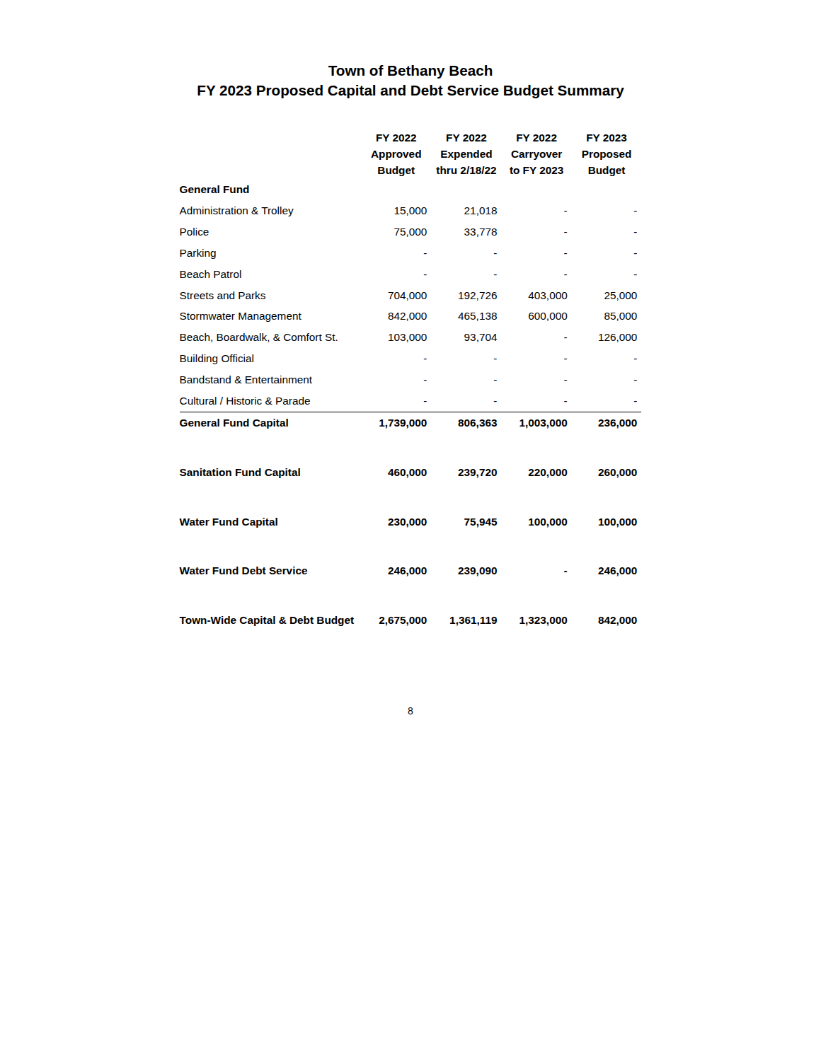Town of Bethany Beach
FY 2023 Proposed Capital and Debt Service Budget Summary
| | FY 2022 | FY 2022 | FY 2022 | FY 2023 |
| --- | --- | --- | --- | --- |
| | Approved | Expended | Carryover | Proposed |
| | Budget | thru 2/18/22 | to FY 2023 | Budget |
| General Fund | | | | |
| Administration & Trolley | 15,000 | 21,018 | - | - |
| Police | 75,000 | 33,778 | - | - |
| Parking | - | - | - | - |
| Beach Patrol | - | - | - | - |
| Streets and Parks | 704,000 | 192,726 | 403,000 | 25,000 |
| Stormwater Management | 842,000 | 465,138 | 600,000 | 85,000 |
| Beach, Boardwalk, & Comfort St. | 103,000 | 93,704 | - | 126,000 |
| Building Official | - | - | - | - |
| Bandstand & Entertainment | - | - | - | - |
| Cultural / Historic & Parade | - | - | - | - |
| General Fund Capital | 1,739,000 | 806,363 | 1,003,000 | 236,000 |
| Sanitation Fund Capital | 460,000 | 239,720 | 220,000 | 260,000 |
| Water Fund Capital | 230,000 | 75,945 | 100,000 | 100,000 |
| Water Fund Debt Service | 246,000 | 239,090 | - | 246,000 |
| Town-Wide Capital & Debt Budget | 2,675,000 | 1,361,119 | 1,323,000 | 842,000 |
8